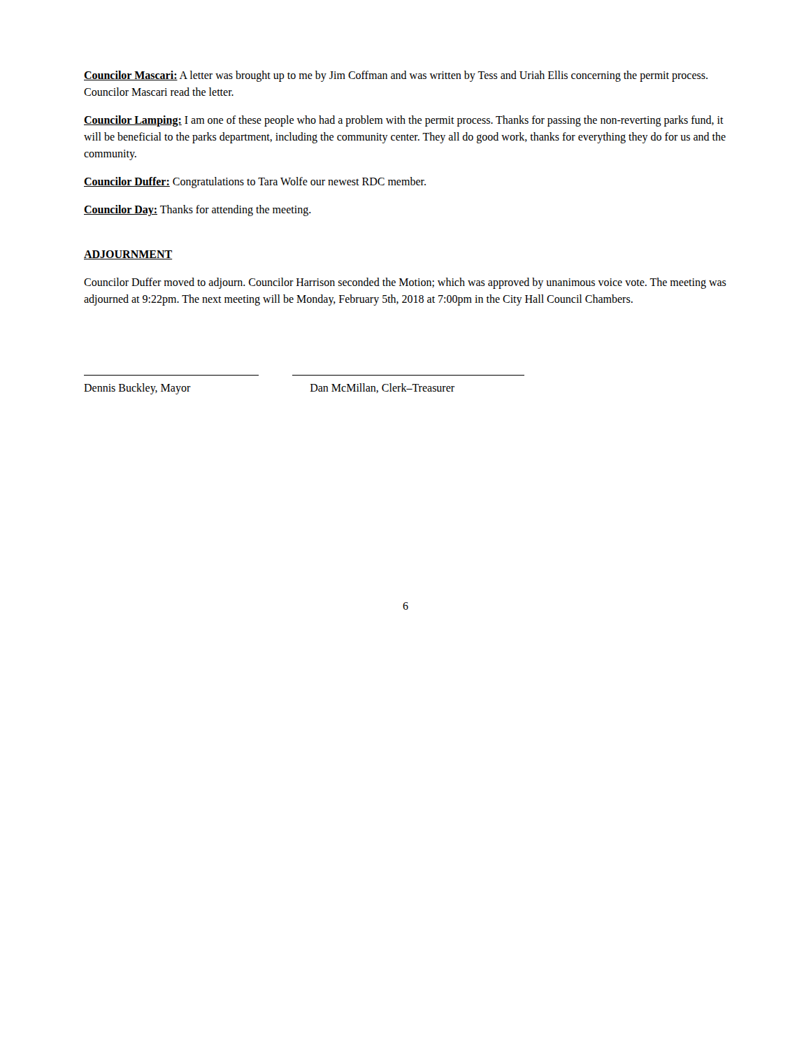Councilor Mascari: A letter was brought up to me by Jim Coffman and was written by Tess and Uriah Ellis concerning the permit process. Councilor Mascari read the letter.
Councilor Lamping: I am one of these people who had a problem with the permit process. Thanks for passing the non-reverting parks fund, it will be beneficial to the parks department, including the community center. They all do good work, thanks for everything they do for us and the community.
Councilor Duffer: Congratulations to Tara Wolfe our newest RDC member.
Councilor Day: Thanks for attending the meeting.
ADJOURNMENT
Councilor Duffer moved to adjourn. Councilor Harrison seconded the Motion; which was approved by unanimous voice vote. The meeting was adjourned at 9:22pm. The next meeting will be Monday, February 5th, 2018 at 7:00pm in the City Hall Council Chambers.
Dennis Buckley, Mayor
Dan McMillan, Clerk–Treasurer
6